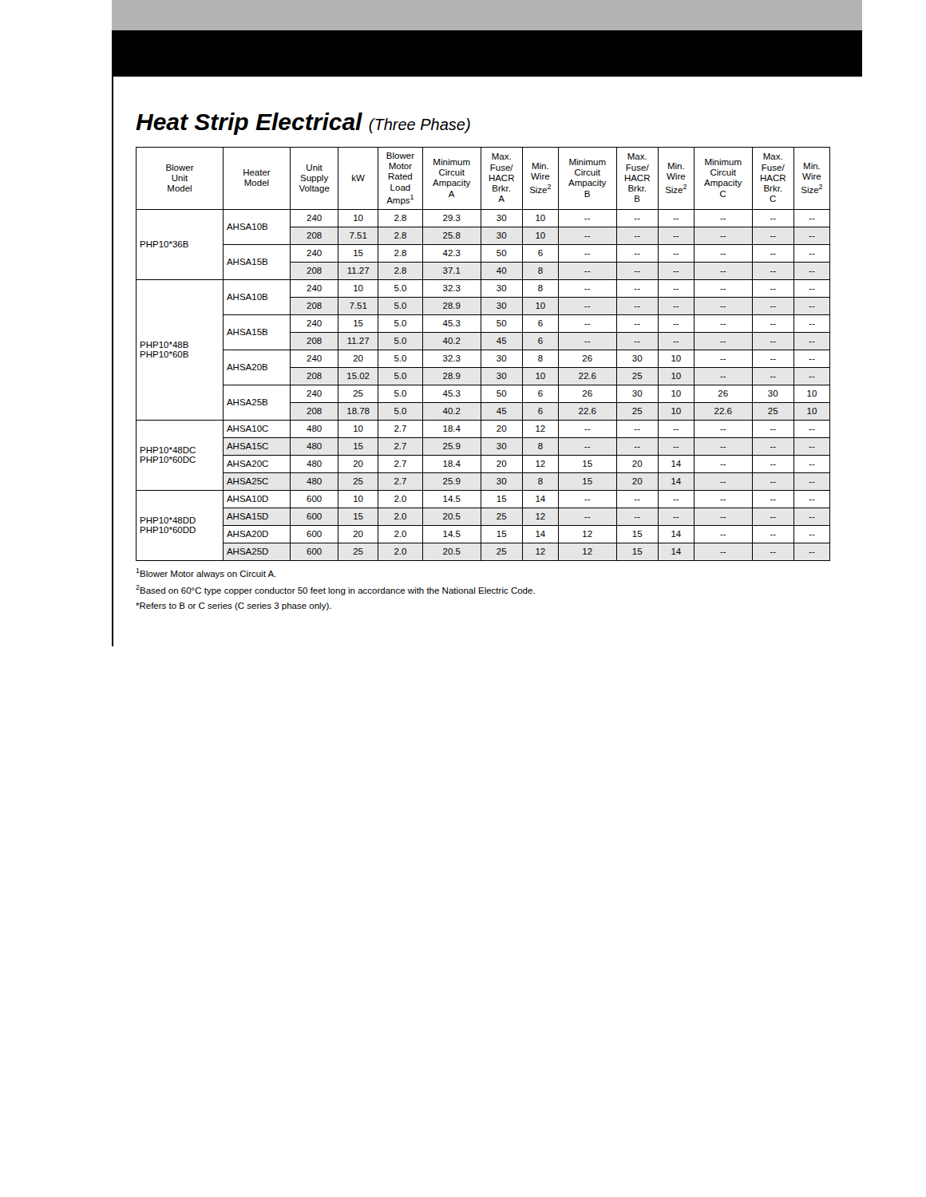Heat Strip Electrical (Three Phase)
| Blower Unit Model | Heater Model | Unit Supply Voltage | kW | Blower Motor Rated Load Amps 1 | Minimum Circuit Ampacity A | Max. Fuse/ HACR Brkr. A | Min. Wire Size 2 | Minimum Circuit Ampacity B | Max. Fuse/ HACR Brkr. B | Min. Wire Size 2 | Minimum Circuit Ampacity C | Max. Fuse/ HACR Brkr. C | Min. Wire Size 2 |
| --- | --- | --- | --- | --- | --- | --- | --- | --- | --- | --- | --- | --- | --- |
| PHP10*36B | AHSA10B | 240 | 10 | 2.8 | 29.3 | 30 | 10 | -- | -- | -- | -- | -- | -- |
| 208 | 7.51 | 2.8 | 25.8 | 30 | 10 | -- | -- | -- | -- | -- | -- |
| AHSA15B | 240 | 15 | 2.8 | 42.3 | 50 | 6 | -- | -- | -- | -- | -- | -- |
| 208 | 11.27 | 2.8 | 37.1 | 40 | 8 | -- | -- | -- | -- | -- | -- |
| PHP10*48B PHP10*60B | AHSA10B | 240 | 10 | 5.0 | 32.3 | 30 | 8 | -- | -- | -- | -- | -- | -- |
| 208 | 7.51 | 5.0 | 28.9 | 30 | 10 | -- | -- | -- | -- | -- | -- |
| AHSA15B | 240 | 15 | 5.0 | 45.3 | 50 | 6 | -- | -- | -- | -- | -- | -- |
| 208 | 11.27 | 5.0 | 40.2 | 45 | 6 | -- | -- | -- | -- | -- | -- |
| AHSA20B | 240 | 20 | 5.0 | 32.3 | 30 | 8 | 26 | 30 | 10 | -- | -- | -- |
| 208 | 15.02 | 5.0 | 28.9 | 30 | 10 | 22.6 | 25 | 10 | -- | -- | -- |
| AHSA25B | 240 | 25 | 5.0 | 45.3 | 50 | 6 | 26 | 30 | 10 | 26 | 30 | 10 |
| 208 | 18.78 | 5.0 | 40.2 | 45 | 6 | 22.6 | 25 | 10 | 22.6 | 25 | 10 |
| PHP10*48DC PHP10*60DC | AHSA10C | 480 | 10 | 2.7 | 18.4 | 20 | 12 | -- | -- | -- | -- | -- | -- |
| AHSA15C | 480 | 15 | 2.7 | 25.9 | 30 | 8 | -- | -- | -- | -- | -- | -- |
| AHSA20C | 480 | 20 | 2.7 | 18.4 | 20 | 12 | 15 | 20 | 14 | -- | -- | -- |
| AHSA25C | 480 | 25 | 2.7 | 25.9 | 30 | 8 | 15 | 20 | 14 | -- | -- | -- |
| PHP10*48DD PHP10*60DD | AHSA10D | 600 | 10 | 2.0 | 14.5 | 15 | 14 | -- | -- | -- | -- | -- | -- |
| AHSA15D | 600 | 15 | 2.0 | 20.5 | 25 | 12 | -- | -- | -- | -- | -- | -- |
| AHSA20D | 600 | 20 | 2.0 | 14.5 | 15 | 14 | 12 | 15 | 14 | -- | -- | -- |
| AHSA25D | 600 | 25 | 2.0 | 20.5 | 25 | 12 | 12 | 15 | 14 | -- | -- | -- |
1Blower Motor always on Circuit A.
2Based on 60°C type copper conductor 50 feet long in accordance with the National Electric Code.
*Refers to B or C series (C series 3 phase only).